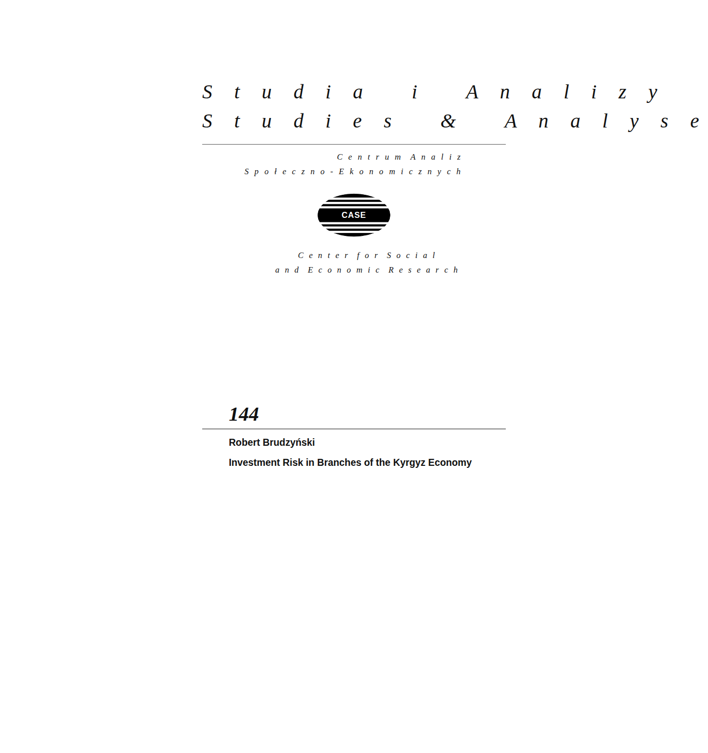S t u d i a i A n a l i z y
S t u d i e s & A n a l y s e s
C e n t r u m A n a l i z
S p o ł e c z n o - E k o n o m i c z n y c h
CASE
C e n t e r f o r S o c i a l
a n d E c o n o m i c R e s e a r c h
144
Robert Brudzyński
Investment Risk in Branches of the Kyrgyz Economy